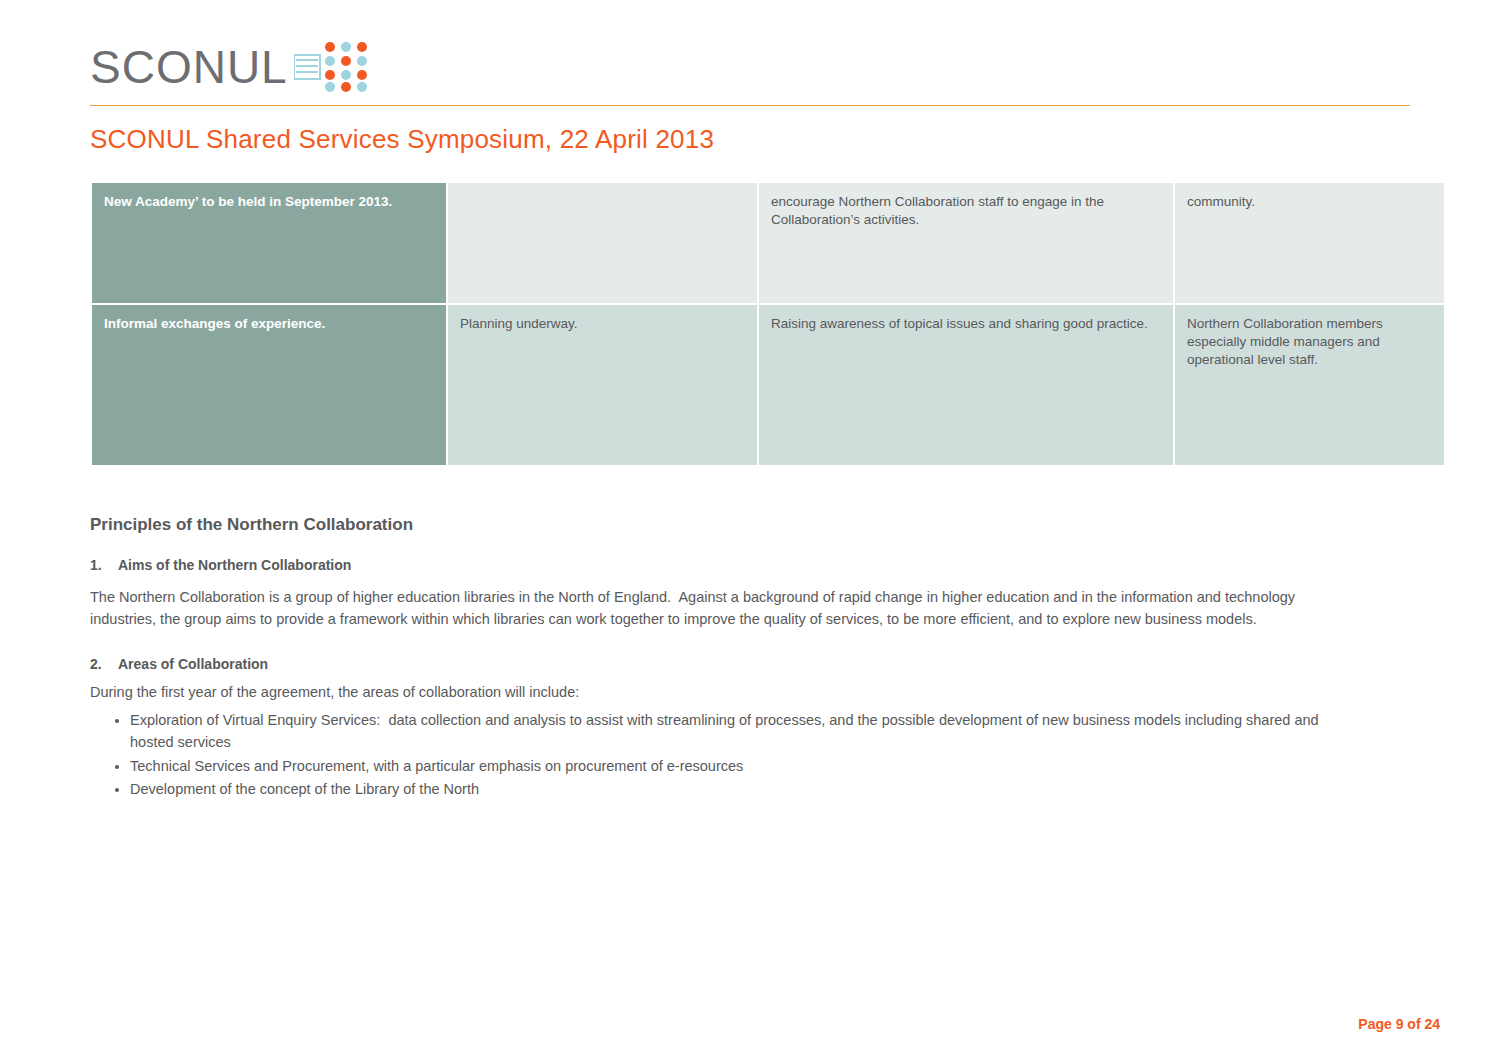SCONUL
SCONUL Shared Services Symposium, 22 April 2013
| New Academy’ to be held in September 2013. | | encourage Northern Collaboration staff to engage in the Collaboration’s activities. | community. |
| Informal exchanges of experience. | Planning underway. | Raising awareness of topical issues and sharing good practice. | Northern Collaboration members especially middle managers and operational level staff. |
Principles of the Northern Collaboration
1. Aims of the Northern Collaboration
The Northern Collaboration is a group of higher education libraries in the North of England. Against a background of rapid change in higher education and in the information and technology industries, the group aims to provide a framework within which libraries can work together to improve the quality of services, to be more efficient, and to explore new business models.
2. Areas of Collaboration
During the first year of the agreement, the areas of collaboration will include:
Exploration of Virtual Enquiry Services: data collection and analysis to assist with streamlining of processes, and the possible development of new business models including shared and hosted services
Technical Services and Procurement, with a particular emphasis on procurement of e-resources
Development of the concept of the Library of the North
Page 9 of 24